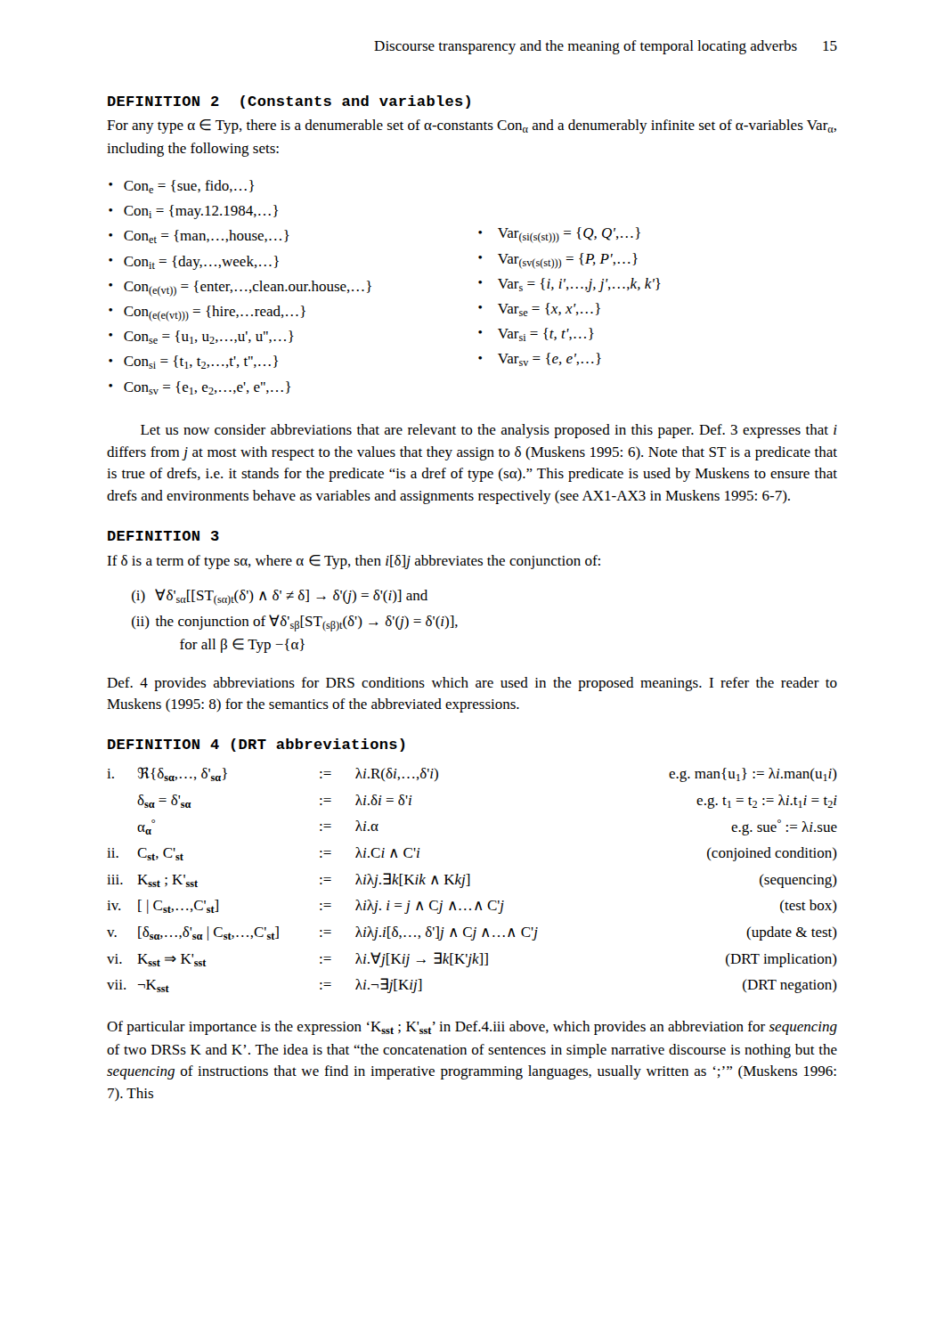Discourse transparency and the meaning of temporal locating adverbs15
DEFINITION 2 (Constants and variables)
For any type α ∈ Typ, there is a denumerable set of α-constants Conα and a denumerably infinite set of α-variables Varα, including the following sets:
Cone = {sue, fido,…}
Coni = {may.12.1984,…}
Conet = {man,…,house,…}
Conit = {day,…,week,…}
Con(e(vt)) = {enter,…,clean.our.house,…}
Con(e(e(vt))) = {hire,…read,…}
Conse = {u1, u2,…,u', u'',…}
Consi = {t1, t2,…,t', t'',…}
Consv = {e1, e2,…,e', e'',…}
Var(si(s(st))) = {Q, Q',…}
Var(sv(s(st))) = {P, P',…}
Vars = {i, i',…,j, j',…,k, k'}
Varse = {x, x',…}
Varsi = {t, t',…}
Varsv = {e, e',…}
Let us now consider abbreviations that are relevant to the analysis proposed in this paper. Def. 3 expresses that i differs from j at most with respect to the values that they assign to δ (Muskens 1995: 6). Note that ST is a predicate that is true of drefs, i.e. it stands for the predicate “is a dref of type (sα).” This predicate is used by Muskens to ensure that drefs and environments behave as variables and assignments respectively (see AX1-AX3 in Muskens 1995: 6-7).
DEFINITION 3
If δ is a term of type sα, where α ∈ Typ, then i[δ]j abbreviates the conjunction of:
(i)∀δ'sα[[ST(sα)t(δ') ∧ δ' ≠ δ] → δ'(j) = δ'(i)] and
(ii) the conjunction of ∀δ'sβ[ST(sβ)t(δ') → δ'(j) = δ'(i)],for all β ∈ Typ −{α}
Def. 4 provides abbreviations for DRS conditions which are used in the proposed meanings. I refer the reader to Muskens (1995: 8) for the semantics of the abbreviated expressions.
DEFINITION 4 (DRT abbreviations)
| i. | ℜ{δ sα ,…, δ' sα } | := | λ i .R(δ i ,…,δ' i ) | e.g. man{u 1 } := λ i .man(u 1 i ) |
| | δ sα = δ' sα | := | λ i .δ i = δ' i | e.g. t 1 = t 2 := λ i .t 1 i = t 2 i |
| | α α ° | := | λ i .α | e.g. sue ° := λ i .sue |
| ii. | C st , C' st | := | λ i .C i ∧ C' i | (conjoined condition) |
| iii. | K sst ; K' sst | := | λ i λ j .∃ k [K ik ∧ K kj ] | (sequencing) |
| iv. | [ / C st ,…,C' st ] | := | λ i λ j . i = j ∧ C j ∧…∧ C' j | (test box) |
| v. | [δ sα ,…,δ' sα / C st ,…,C' st ] | := | λ i λ j . i [δ,…, δ'] j ∧ C j ∧…∧ C' j | (update & test) |
| vi. | K sst ⇒ K' sst | := | λ i .∀ j [K ij → ∃ k [K' jk ]] | (DRT implication) |
| vii. | ¬K sst | := | λ i .¬∃ j [K ij ] | (DRT negation) |
Of particular importance is the expression ‘Ksst ; K'sst’ in Def.4.iii above, which provides an abbreviation for sequencing of two DRSs K and K’. The idea is that “the concatenation of sentences in simple narrative discourse is nothing but the sequencing of instructions that we find in imperative programming languages, usually written as ‘;’” (Muskens 1996: 7). This